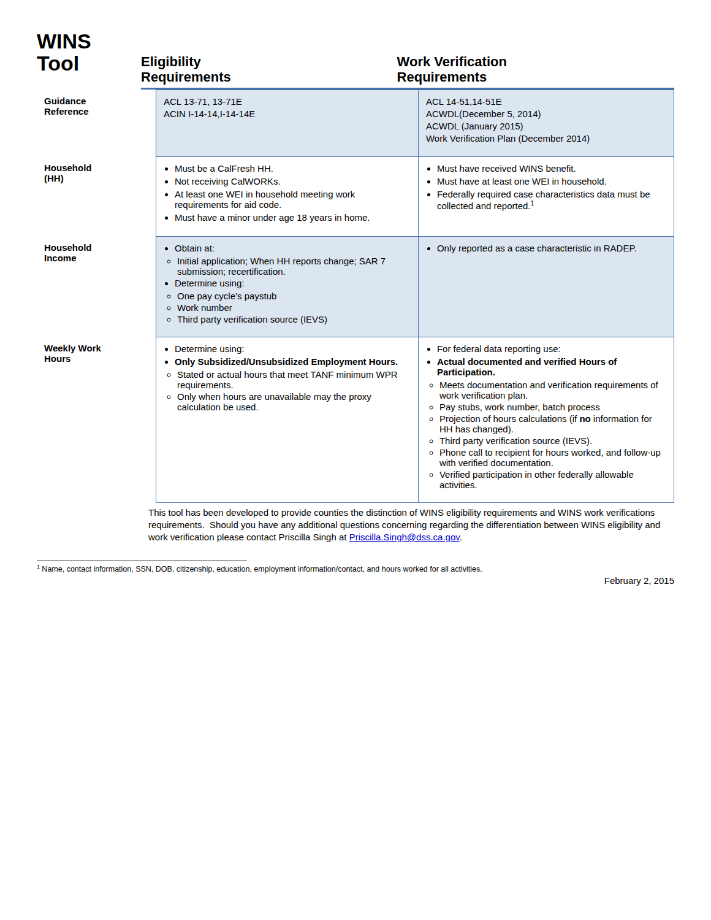WINS
Tool
Eligibility
Requirements
Work Verification
Requirements
| Guidance Reference | ACL 13-71, 13-71E ACIN I-14-14,I-14-14E | ACL 14-51,14-51E ACWDL(December 5, 2014) ACWDL (January 2015) Work Verification Plan (December 2014) |
| Household (HH) | Must be a CalFresh HH. Not receiving CalWORKs. At least one WEI in household meeting work requirements for aid code. Must have a minor under age 18 years in home. | Must have received WINS benefit. Must have at least one WEI in household. Federally required case characteristics data must be collected and reported. 1 |
| Household Income | Obtain at: Initial application; When HH reports change; SAR 7 submission; recertification. Determine using: One pay cycle’s paystub Work number Third party verification source (IEVS) | Only reported as a case characteristic in RADEP. |
| Weekly Work Hours | Determine using: Only Subsidized/Unsubsidized Employment Hours. Stated or actual hours that meet TANF minimum WPR requirements. Only when hours are unavailable may the proxy calculation be used. | For federal data reporting use: Actual documented and verified Hours of Participation. Meets documentation and verification requirements of work verification plan. Pay stubs, work number, batch process Projection of hours calculations (if no information for HH has changed). Third party verification source (IEVS). Phone call to recipient for hours worked, and follow-up with verified documentation. Verified participation in other federally allowable activities. |
This tool has been developed to provide counties the distinction of WINS eligibility requirements and WINS work verifications requirements. Should you have any additional questions concerning regarding the differentiation between WINS eligibility and work verification please contact Priscilla Singh at Priscilla.Singh@dss.ca.gov.
1 Name, contact information, SSN, DOB, citizenship, education, employment information/contact, and hours worked for all activities.
February 2, 2015